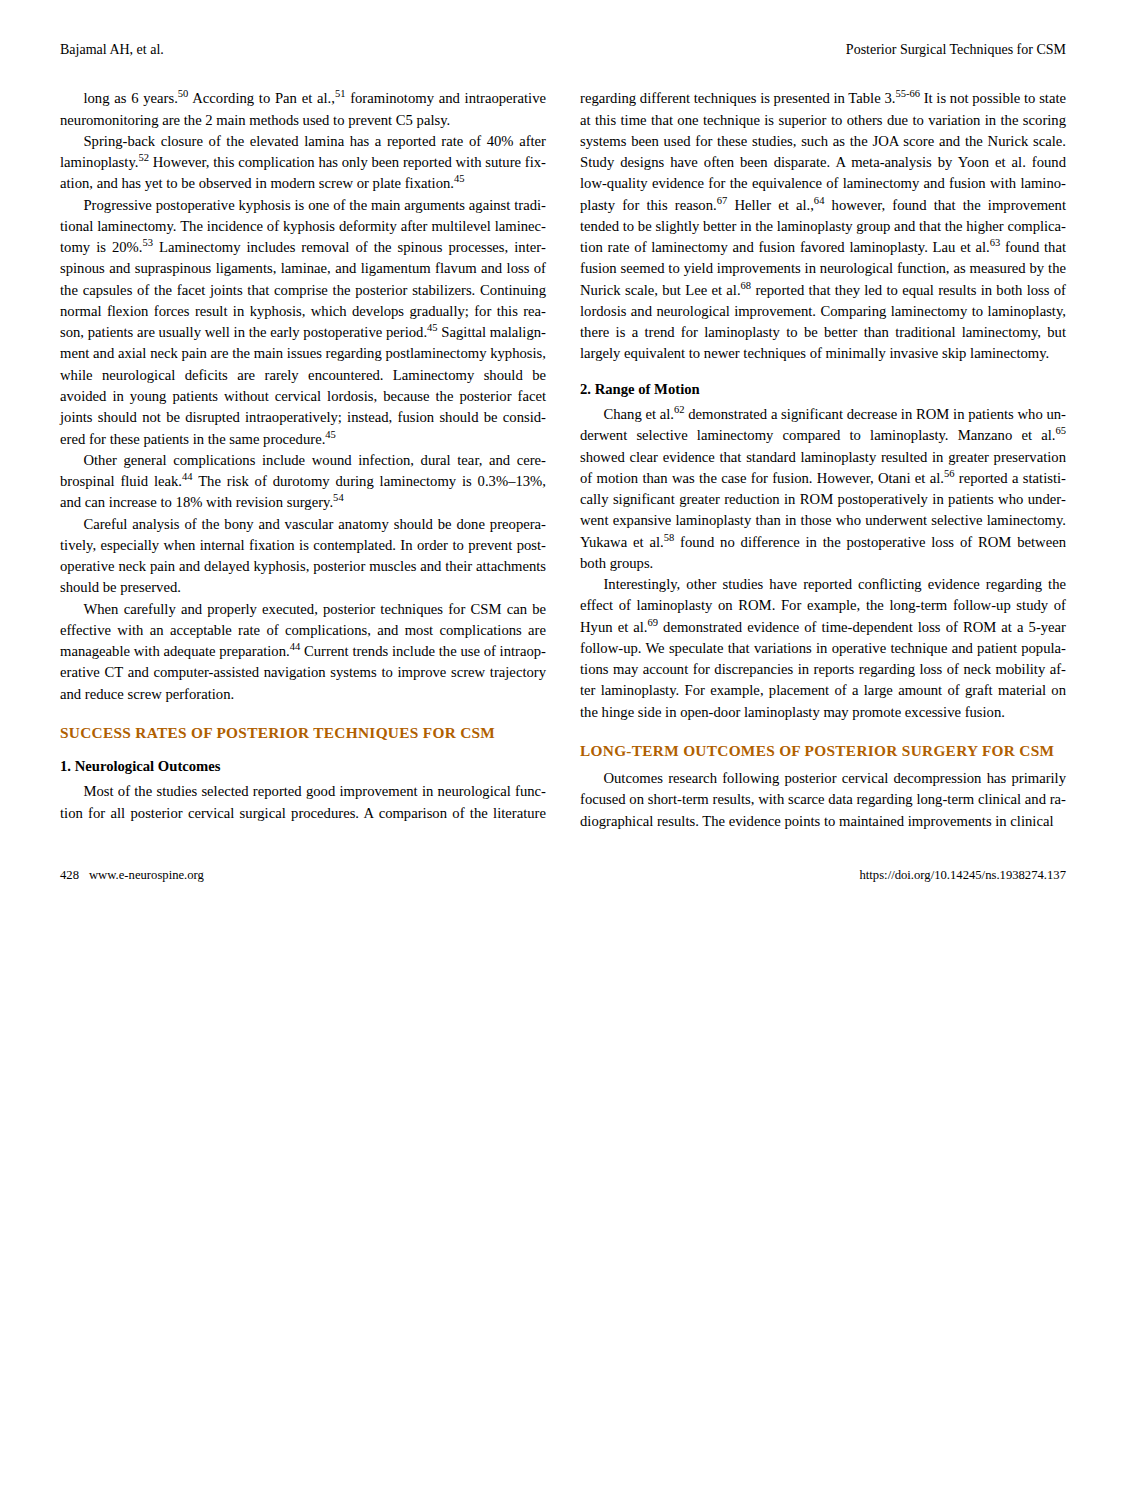Bajamal AH, et al.
Posterior Surgical Techniques for CSM
long as 6 years.50 According to Pan et al.,51 foraminotomy and intraoperative neuromonitoring are the 2 main methods used to prevent C5 palsy.
Spring-back closure of the elevated lamina has a reported rate of 40% after laminoplasty.52 However, this complication has only been reported with suture fixation, and has yet to be observed in modern screw or plate fixation.45
Progressive postoperative kyphosis is one of the main arguments against traditional laminectomy. The incidence of kyphosis deformity after multilevel laminectomy is 20%.53 Laminectomy includes removal of the spinous processes, interspinous and supraspinous ligaments, laminae, and ligamentum flavum and loss of the capsules of the facet joints that comprise the posterior stabilizers. Continuing normal flexion forces result in kyphosis, which develops gradually; for this reason, patients are usually well in the early postoperative period.45 Sagittal malalignment and axial neck pain are the main issues regarding postlaminectomy kyphosis, while neurological deficits are rarely encountered. Laminectomy should be avoided in young patients without cervical lordosis, because the posterior facet joints should not be disrupted intraoperatively; instead, fusion should be considered for these patients in the same procedure.45
Other general complications include wound infection, dural tear, and cerebrospinal fluid leak.44 The risk of durotomy during laminectomy is 0.3%–13%, and can increase to 18% with revision surgery.54
Careful analysis of the bony and vascular anatomy should be done preoperatively, especially when internal fixation is contemplated. In order to prevent postoperative neck pain and delayed kyphosis, posterior muscles and their attachments should be preserved.
When carefully and properly executed, posterior techniques for CSM can be effective with an acceptable rate of complications, and most complications are manageable with adequate preparation.44 Current trends include the use of intraoperative CT and computer-assisted navigation systems to improve screw trajectory and reduce screw perforation.
Success Rates of Posterior Techniques for CSM
1. Neurological Outcomes
Most of the studies selected reported good improvement in neurological function for all posterior cervical surgical procedures. A comparison of the literature regarding different techniques is presented in Table 3.55-66 It is not possible to state at this time that one technique is superior to others due to variation in the scoring systems been used for these studies, such as the JOA score and the Nurick scale. Study designs have often been disparate. A meta-analysis by Yoon et al. found low-quality evidence for the equivalence of laminectomy and fusion with laminoplasty for this reason.67 Heller et al.,64 however, found that the improvement tended to be slightly better in the laminoplasty group and that the higher complication rate of laminectomy and fusion favored laminoplasty. Lau et al.63 found that fusion seemed to yield improvements in neurological function, as measured by the Nurick scale, but Lee et al.68 reported that they led to equal results in both loss of lordosis and neurological improvement. Comparing laminectomy to laminoplasty, there is a trend for laminoplasty to be better than traditional laminectomy, but largely equivalent to newer techniques of minimally invasive skip laminectomy.
2. Range of Motion
Chang et al.62 demonstrated a significant decrease in ROM in patients who underwent selective laminectomy compared to laminoplasty. Manzano et al.65 showed clear evidence that standard laminoplasty resulted in greater preservation of motion than was the case for fusion. However, Otani et al.56 reported a statistically significant greater reduction in ROM postoperatively in patients who underwent expansive laminoplasty than in those who underwent selective laminectomy. Yukawa et al.58 found no difference in the postoperative loss of ROM between both groups.
Interestingly, other studies have reported conflicting evidence regarding the effect of laminoplasty on ROM. For example, the long-term follow-up study of Hyun et al.69 demonstrated evidence of time-dependent loss of ROM at a 5-year follow-up. We speculate that variations in operative technique and patient populations may account for discrepancies in reports regarding loss of neck mobility after laminoplasty. For example, placement of a large amount of graft material on the hinge side in open-door laminoplasty may promote excessive fusion.
Long-Term Outcomes of Posterior Surgery for CSM
Outcomes research following posterior cervical decompression has primarily focused on short-term results, with scarce data regarding long-term clinical and radiographical results. The evidence points to maintained improvements in clinical
428 www.e-neurospine.org
https://doi.org/10.14245/ns.1938274.137